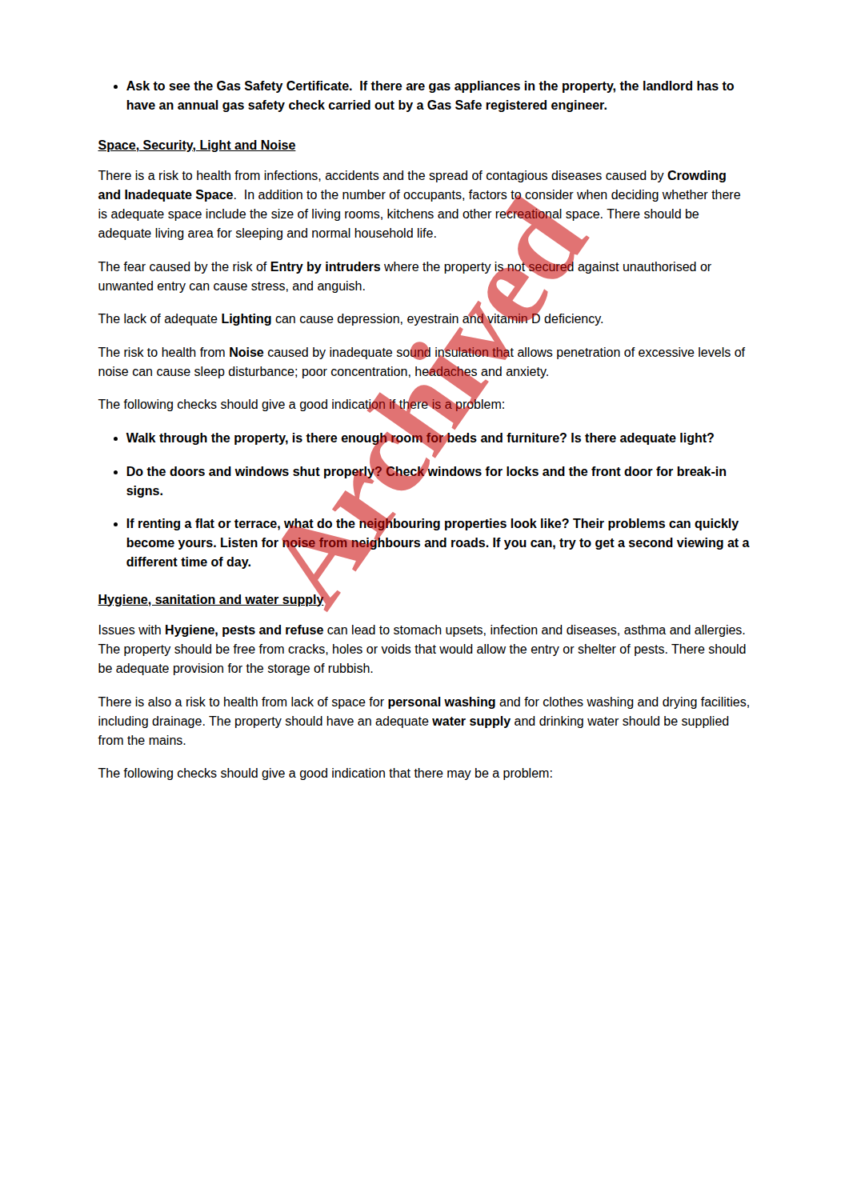Archived
Ask to see the Gas Safety Certificate. If there are gas appliances in the property, the landlord has to have an annual gas safety check carried out by a Gas Safe registered engineer.
Space, Security, Light and Noise
There is a risk to health from infections, accidents and the spread of contagious diseases caused by Crowding and Inadequate Space. In addition to the number of occupants, factors to consider when deciding whether there is adequate space include the size of living rooms, kitchens and other recreational space. There should be adequate living area for sleeping and normal household life.
The fear caused by the risk of Entry by intruders where the property is not secured against unauthorised or unwanted entry can cause stress, and anguish.
The lack of adequate Lighting can cause depression, eyestrain and vitamin D deficiency.
The risk to health from Noise caused by inadequate sound insulation that allows penetration of excessive levels of noise can cause sleep disturbance; poor concentration, headaches and anxiety.
The following checks should give a good indication if there is a problem:
Walk through the property, is there enough room for beds and furniture? Is there adequate light?
Do the doors and windows shut properly? Check windows for locks and the front door for break-in signs.
If renting a flat or terrace, what do the neighbouring properties look like? Their problems can quickly become yours. Listen for noise from neighbours and roads. If you can, try to get a second viewing at a different time of day.
Hygiene, sanitation and water supply
Issues with Hygiene, pests and refuse can lead to stomach upsets, infection and diseases, asthma and allergies. The property should be free from cracks, holes or voids that would allow the entry or shelter of pests. There should be adequate provision for the storage of rubbish.
There is also a risk to health from lack of space for personal washing and for clothes washing and drying facilities, including drainage. The property should have an adequate water supply and drinking water should be supplied from the mains.
The following checks should give a good indication that there may be a problem: